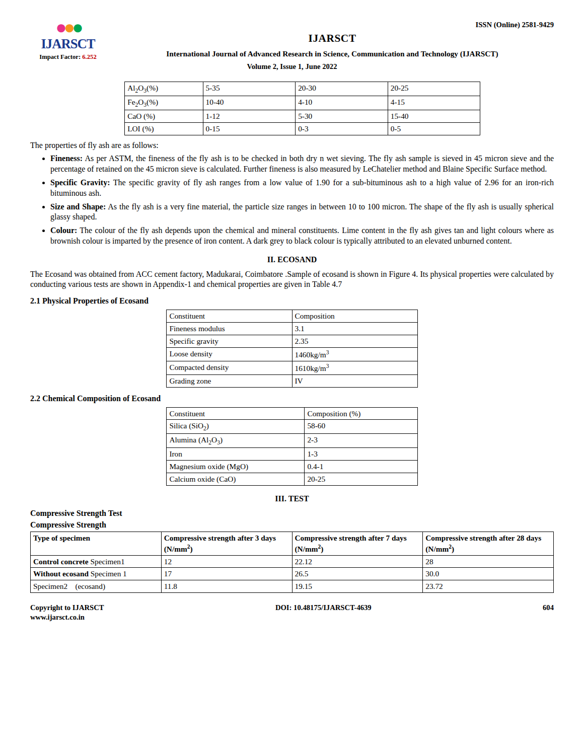●●●
IJARSCT
Impact Factor: 6.252
ISSN (Online) 2581-9429
IJARSCT
International Journal of Advanced Research in Science, Communication and Technology (IJARSCT)
Volume 2, Issue 1, June 2022
| Al 2 O 3 (%) | 5-35 | 20-30 | 20-25 |
| Fe 2 O 3 (%) | 10-40 | 4-10 | 4-15 |
| CaO (%) | 1-12 | 5-30 | 15-40 |
| LOI (%) | 0-15 | 0-3 | 0-5 |
The properties of fly ash are as follows:
Fineness: As per ASTM, the fineness of the fly ash is to be checked in both dry n wet sieving. The fly ash sample is sieved in 45 micron sieve and the percentage of retained on the 45 micron sieve is calculated. Further fineness is also measured by LeChatelier method and Blaine Specific Surface method.
Specific Gravity: The specific gravity of fly ash ranges from a low value of 1.90 for a sub-bituminous ash to a high value of 2.96 for an iron-rich bituminous ash.
Size and Shape: As the fly ash is a very fine material, the particle size ranges in between 10 to 100 micron. The shape of the fly ash is usually spherical glassy shaped.
Colour: The colour of the fly ash depends upon the chemical and mineral constituents. Lime content in the fly ash gives tan and light colours where as brownish colour is imparted by the presence of iron content. A dark grey to black colour is typically attributed to an elevated unburned content.
II. ECOSAND
The Ecosand was obtained from ACC cement factory, Madukarai, Coimbatore .Sample of ecosand is shown in Figure 4. Its physical properties were calculated by conducting various tests are shown in Appendix-1 and chemical properties are given in Table 4.7
2.1 Physical Properties of Ecosand
| Constituent | Composition |
| Fineness modulus | 3.1 |
| Specific gravity | 2.35 |
| Loose density | 1460kg/m 3 |
| Compacted density | 1610kg/m 3 |
| Grading zone | IV |
2.2 Chemical Composition of Ecosand
| Constituent | Composition (%) |
| Silica (SiO 2 ) | 58-60 |
| Alumina (Al 2 O 3 ) | 2-3 |
| Iron | 1-3 |
| Magnesium oxide (MgO) | 0.4-1 |
| Calcium oxide (CaO) | 20-25 |
III. TEST
Compressive Strength Test
Compressive Strength
| Type of specimen | Compressive strength after 3 days (N/mm 2 ) | Compressive strength after 7 days (N/mm 2 ) | Compressive strength after 28 days (N/mm 2 ) |
| Control concrete Specimen1 | 12 | 22.12 | 28 |
| Without ecosand Specimen 1 | 17 | 26.5 | 30.0 |
| Specimen2 (ecosand) | 11.8 | 19.15 | 23.72 |
Copyright to IJARSCT
604
DOI: 10.48175/IJARSCT-4639
www.ijarsct.co.in